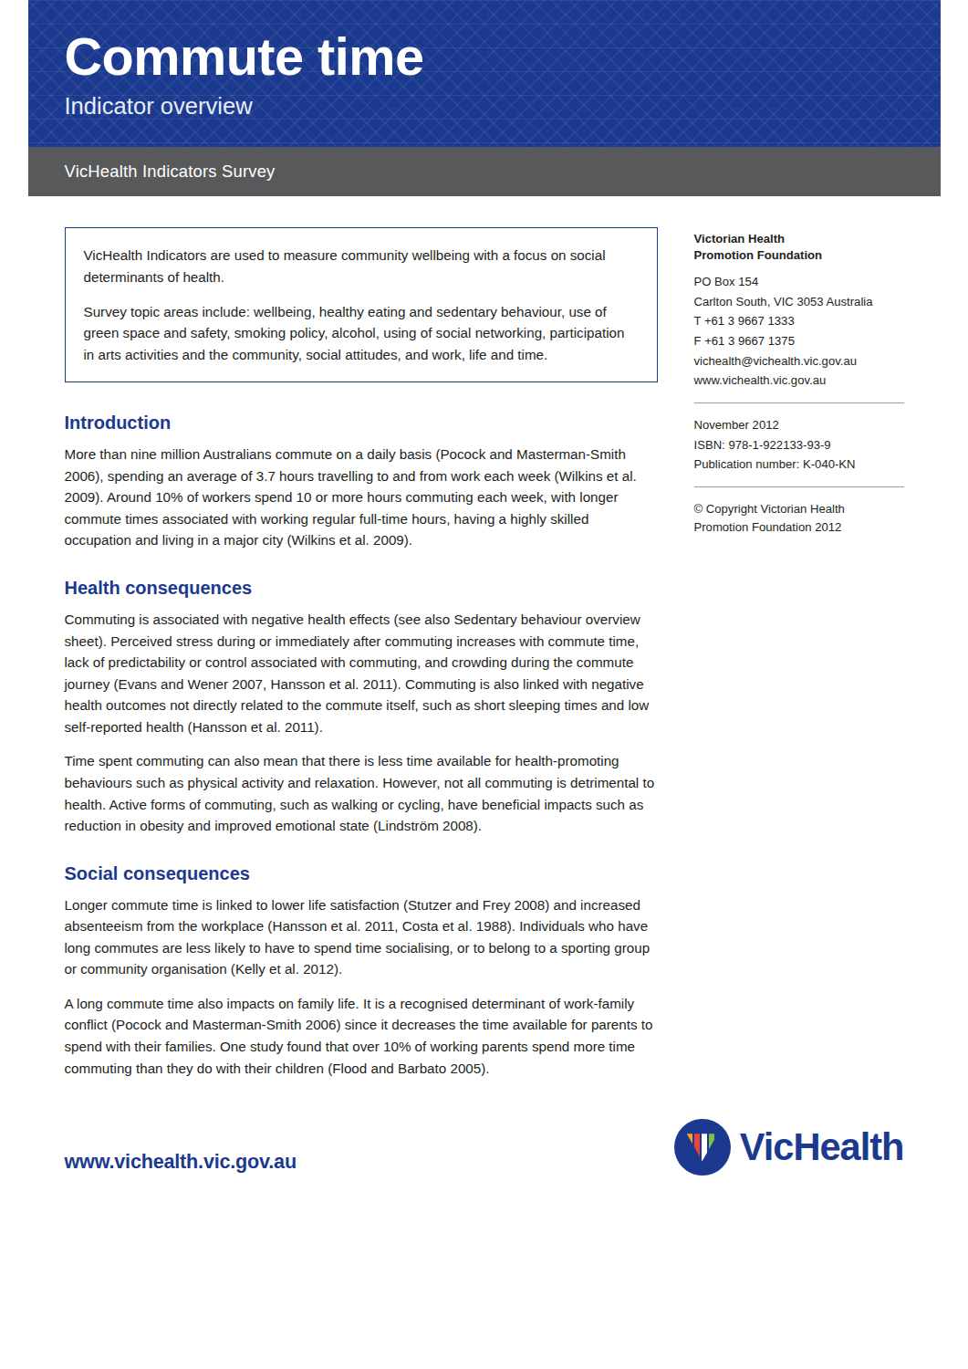Commute time
Indicator overview
VicHealth Indicators Survey
VicHealth Indicators are used to measure community wellbeing with a focus on social determinants of health.
Survey topic areas include: wellbeing, healthy eating and sedentary behaviour, use of green space and safety, smoking policy, alcohol, using of social networking, participation in arts activities and the community, social attitudes, and work, life and time.
Introduction
More than nine million Australians commute on a daily basis (Pocock and Masterman-Smith 2006), spending an average of 3.7 hours travelling to and from work each week (Wilkins et al. 2009). Around 10% of workers spend 10 or more hours commuting each week, with longer commute times associated with working regular full-time hours, having a highly skilled occupation and living in a major city (Wilkins et al. 2009).
Health consequences
Commuting is associated with negative health effects (see also Sedentary behaviour overview sheet). Perceived stress during or immediately after commuting increases with commute time, lack of predictability or control associated with commuting, and crowding during the commute journey (Evans and Wener 2007, Hansson et al. 2011). Commuting is also linked with negative health outcomes not directly related to the commute itself, such as short sleeping times and low self-reported health (Hansson et al. 2011).
Time spent commuting can also mean that there is less time available for health-promoting behaviours such as physical activity and relaxation. However, not all commuting is detrimental to health. Active forms of commuting, such as walking or cycling, have beneficial impacts such as reduction in obesity and improved emotional state (Lindström 2008).
Social consequences
Longer commute time is linked to lower life satisfaction (Stutzer and Frey 2008) and increased absenteeism from the workplace (Hansson et al. 2011, Costa et al. 1988). Individuals who have long commutes are less likely to have to spend time socialising, or to belong to a sporting group or community organisation (Kelly et al. 2012).
A long commute time also impacts on family life. It is a recognised determinant of work-family conflict (Pocock and Masterman-Smith 2006) since it decreases the time available for parents to spend with their families. One study found that over 10% of working parents spend more time commuting than they do with their children (Flood and Barbato 2005).
Victorian Health
Promotion Foundation
PO Box 154
Carlton South, VIC 3053 Australia
T +61 3 9667 1333
F +61 3 9667 1375
vichealth@vichealth.vic.gov.au
www.vichealth.vic.gov.au
November 2012
ISBN: 978-1-922133-93-9
Publication number: K-040-KN
© Copyright Victorian Health
Promotion Foundation 2012
www.vichealth.vic.gov.au
Vic Health